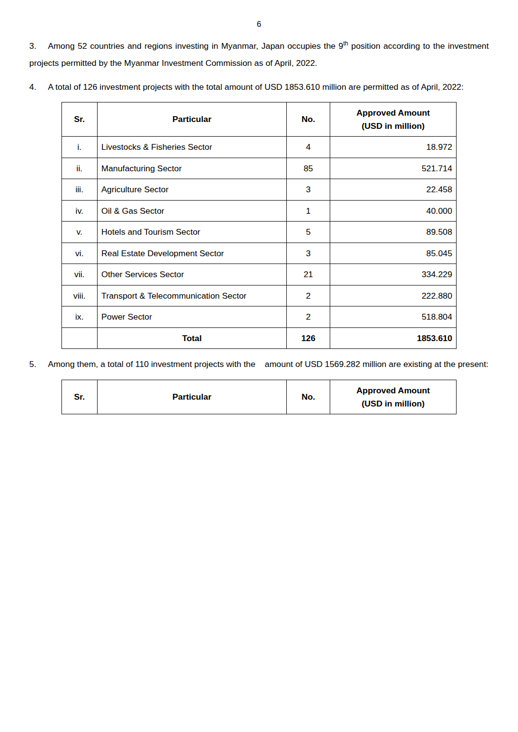6
3. Among 52 countries and regions investing in Myanmar, Japan occupies the 9th position according to the investment projects permitted by the Myanmar Investment Commission as of April, 2022.
4. A total of 126 investment projects with the total amount of USD 1853.610 million are permitted as of April, 2022:
| Sr. | Particular | No. | Approved Amount (USD in million) |
| --- | --- | --- | --- |
| i. | Livestocks & Fisheries Sector | 4 | 18.972 |
| ii. | Manufacturing Sector | 85 | 521.714 |
| iii. | Agriculture Sector | 3 | 22.458 |
| iv. | Oil & Gas Sector | 1 | 40.000 |
| v. | Hotels and Tourism Sector | 5 | 89.508 |
| vi. | Real Estate Development Sector | 3 | 85.045 |
| vii. | Other Services Sector | 21 | 334.229 |
| viii. | Transport & Telecommunication Sector | 2 | 222.880 |
| ix. | Power Sector | 2 | 518.804 |
| | Total | 126 | 1853.610 |
5. Among them, a total of 110 investment projects with the amount of USD 1569.282 million are existing at the present:
| Sr. | Particular | No. | Approved Amount (USD in million) |
| --- | --- | --- | --- |